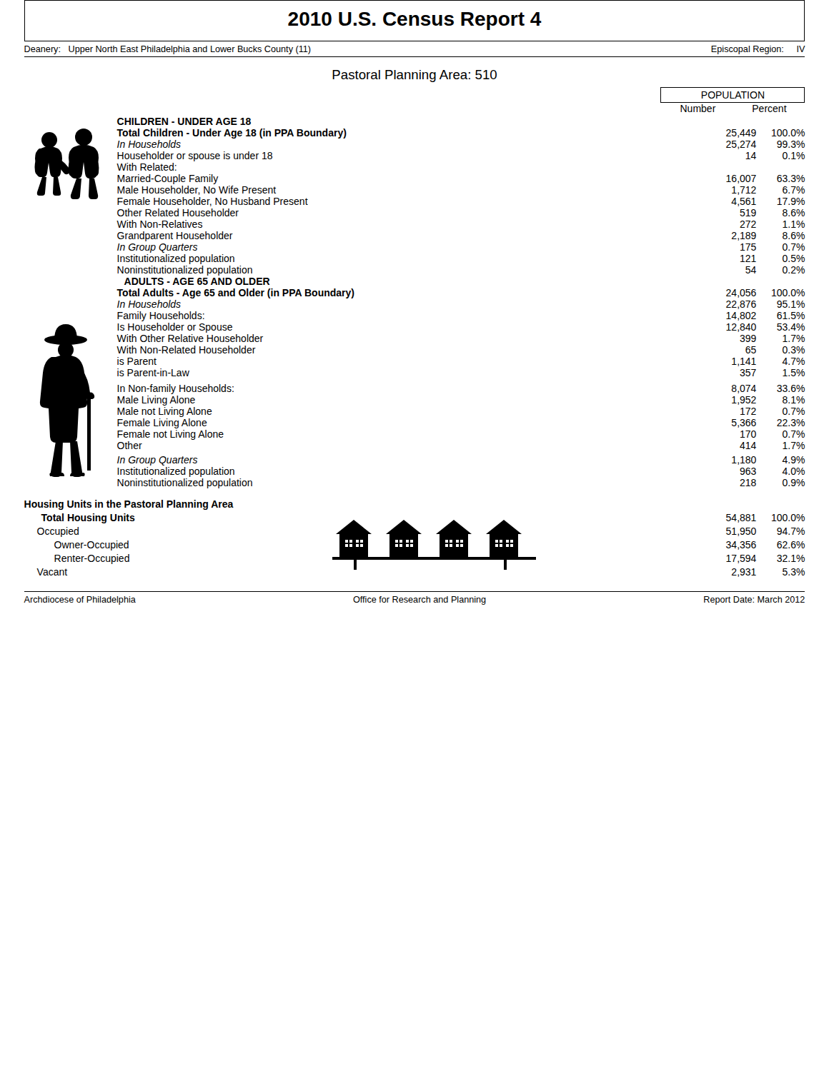2010 U.S. Census Report 4
Deanery: Upper North East Philadelphia and Lower Bucks County (11)
Episcopal Region: IV
Pastoral Planning Area: 510
| | | POPULATION |
| | Number Percent / CHILDREN - UNDER AGE 18 / / / / Total Children - Under Age 18 (in PPA Boundary) / 25,449 / 100.0% / / In Households / 25,274 / 99.3% / / Householder or spouse is under 18 / 14 / 0.1% / / With Related: / / / / Married-Couple Family / 16,007 / 63.3% / / Male Householder, No Wife Present / 1,712 / 6.7% / / Female Householder, No Husband Present / 4,561 / 17.9% / / Other Related Householder / 519 / 8.6% / / With Non-Relatives / 272 / 1.1% / / Grandparent Householder / 2,189 / 8.6% / / In Group Quarters / 175 / 0.7% / / Institutionalized population / 121 / 0.5% / / Noninstitutionalized population / 54 / 0.2% / |
| | / ADULTS - AGE 65 AND OLDER / / / / Total Adults - Age 65 and Older (in PPA Boundary) / 24,056 / 100.0% / / In Households / 22,876 / 95.1% / / Family Households: / 14,802 / 61.5% / / Is Householder or Spouse / 12,840 / 53.4% / / With Other Relative Householder / 399 / 1.7% / / With Non-Related Householder / 65 / 0.3% / / is Parent / 1,141 / 4.7% / / is Parent-in-Law / 357 / 1.5% / / In Non-family Households: / 8,074 / 33.6% / / Male Living Alone / 1,952 / 8.1% / / Male not Living Alone / 172 / 0.7% / / Female Living Alone / 5,366 / 22.3% / / Female not Living Alone / 170 / 0.7% / / Other / 414 / 1.7% / / In Group Quarters / 1,180 / 4.9% / / Institutionalized population / 963 / 4.0% / / Noninstitutionalized population / 218 / 0.9% / |
| Housing Units in the Pastoral Planning Area | | |
| Total Housing Units | 54,881 | 100.0% |
| Occupied | 51,950 | 94.7% |
| Owner-Occupied | 34,356 | 62.6% |
| Renter-Occupied | 17,594 | 32.1% |
| Vacant | 2,931 | 5.3% |
Archdiocese of Philadelphia
Office for Research and Planning
Report Date: March 2012